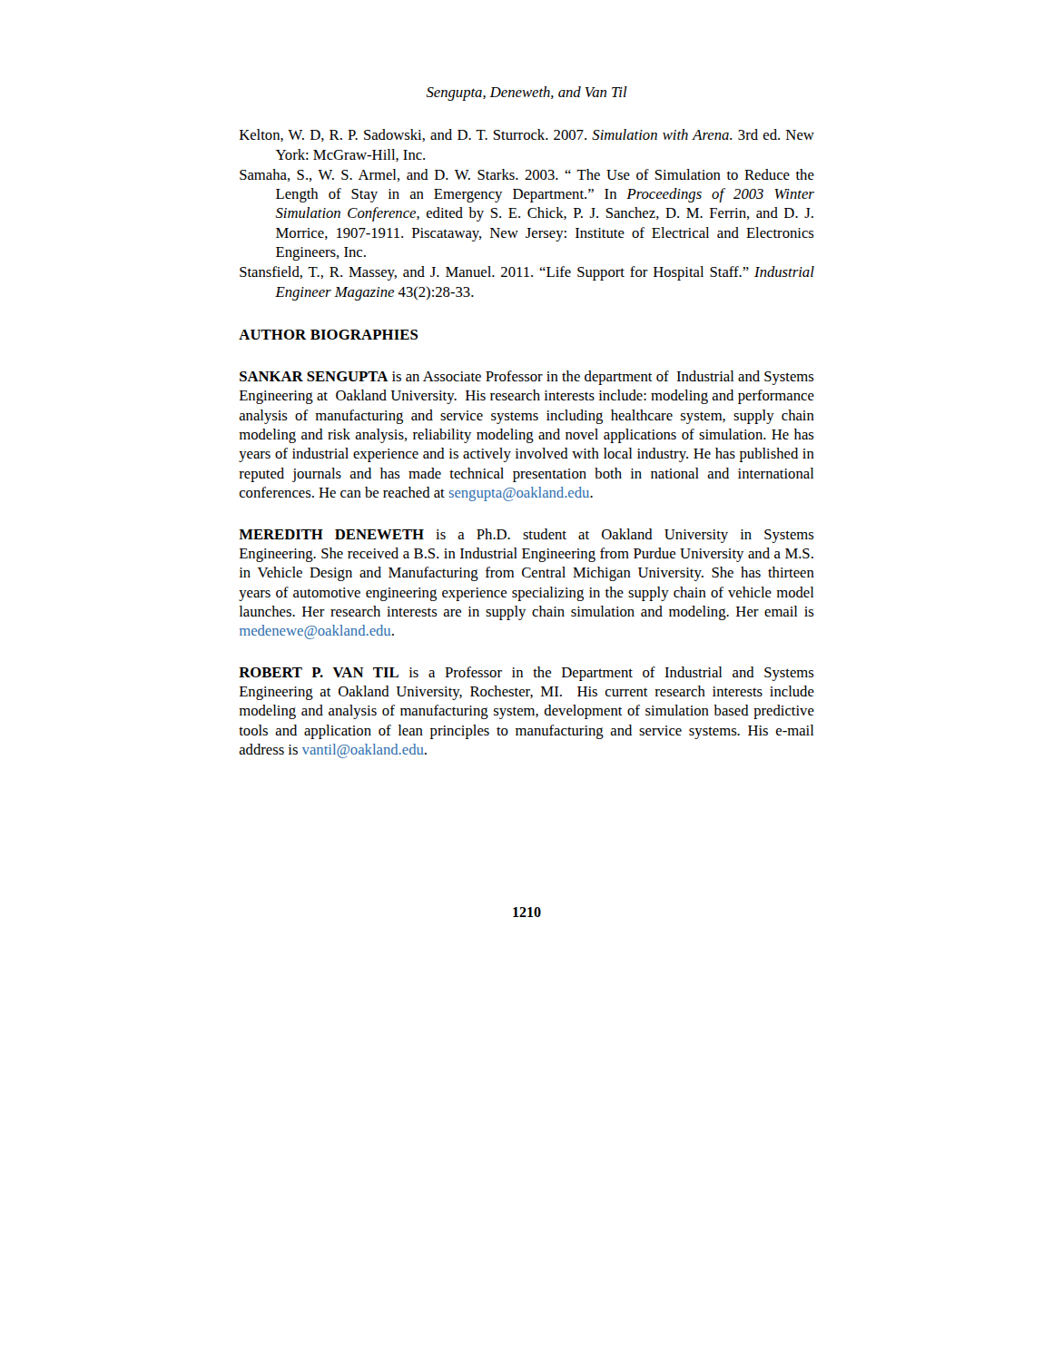Sengupta, Deneweth, and Van Til
Kelton, W. D, R. P. Sadowski, and D. T. Sturrock. 2007. Simulation with Arena. 3rd ed. New York: McGraw-Hill, Inc.
Samaha, S., W. S. Armel, and D. W. Starks. 2003. “ The Use of Simulation to Reduce the Length of Stay in an Emergency Department.” In Proceedings of 2003 Winter Simulation Conference, edited by S. E. Chick, P. J. Sanchez, D. M. Ferrin, and D. J. Morrice, 1907-1911. Piscataway, New Jersey: Institute of Electrical and Electronics Engineers, Inc.
Stansfield, T., R. Massey, and J. Manuel. 2011. “Life Support for Hospital Staff.” Industrial Engineer Magazine 43(2):28-33.
AUTHOR BIOGRAPHIES
SANKAR SENGUPTA is an Associate Professor in the department of Industrial and Systems Engineering at Oakland University. His research interests include: modeling and performance analysis of manufacturing and service systems including healthcare system, supply chain modeling and risk analysis, reliability modeling and novel applications of simulation. He has years of industrial experience and is actively involved with local industry. He has published in reputed journals and has made technical presentation both in national and international conferences. He can be reached at sengupta@oakland.edu.
MEREDITH DENEWETH is a Ph.D. student at Oakland University in Systems Engineering. She received a B.S. in Industrial Engineering from Purdue University and a M.S. in Vehicle Design and Manufacturing from Central Michigan University. She has thirteen years of automotive engineering experience specializing in the supply chain of vehicle model launches. Her research interests are in supply chain simulation and modeling. Her email is medenewe@oakland.edu.
ROBERT P. VAN TIL is a Professor in the Department of Industrial and Systems Engineering at Oakland University, Rochester, MI. His current research interests include modeling and analysis of manufacturing system, development of simulation based predictive tools and application of lean principles to manufacturing and service systems. His e-mail address is vantil@oakland.edu.
1210